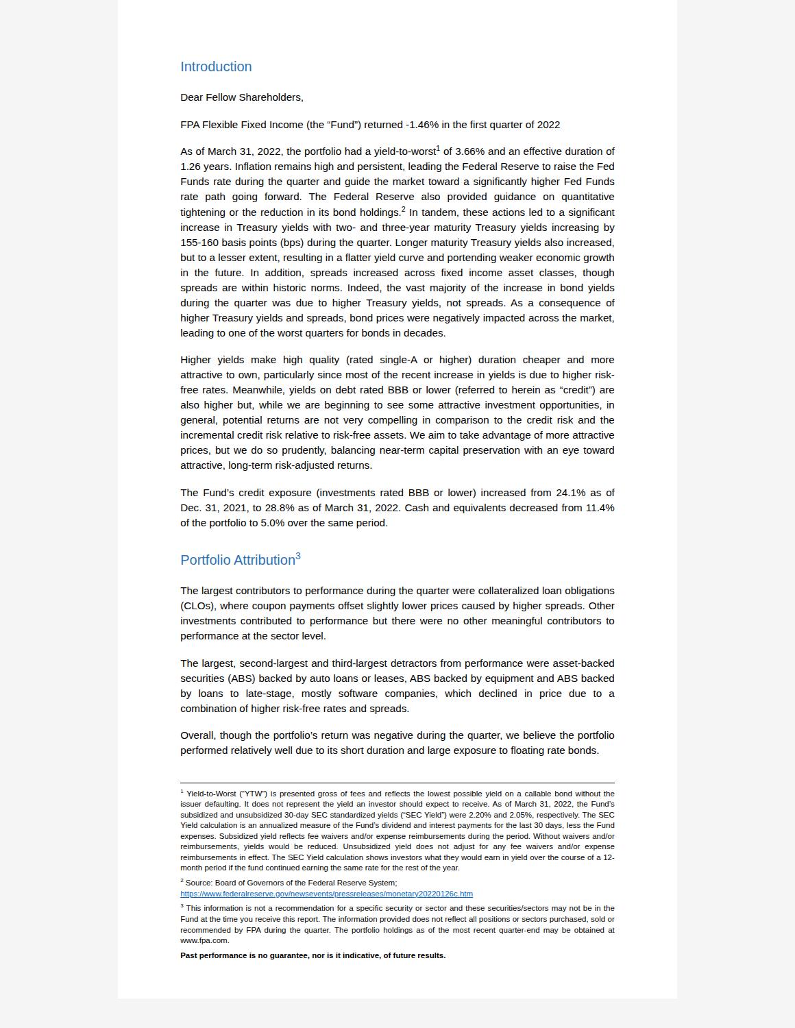Introduction
Dear Fellow Shareholders,
FPA Flexible Fixed Income (the “Fund”) returned -1.46% in the first quarter of 2022
As of March 31, 2022, the portfolio had a yield-to-worst1 of 3.66% and an effective duration of 1.26 years. Inflation remains high and persistent, leading the Federal Reserve to raise the Fed Funds rate during the quarter and guide the market toward a significantly higher Fed Funds rate path going forward. The Federal Reserve also provided guidance on quantitative tightening or the reduction in its bond holdings.2 In tandem, these actions led to a significant increase in Treasury yields with two- and three-year maturity Treasury yields increasing by 155-160 basis points (bps) during the quarter. Longer maturity Treasury yields also increased, but to a lesser extent, resulting in a flatter yield curve and portending weaker economic growth in the future. In addition, spreads increased across fixed income asset classes, though spreads are within historic norms. Indeed, the vast majority of the increase in bond yields during the quarter was due to higher Treasury yields, not spreads. As a consequence of higher Treasury yields and spreads, bond prices were negatively impacted across the market, leading to one of the worst quarters for bonds in decades.
Higher yields make high quality (rated single-A or higher) duration cheaper and more attractive to own, particularly since most of the recent increase in yields is due to higher risk-free rates. Meanwhile, yields on debt rated BBB or lower (referred to herein as “credit”) are also higher but, while we are beginning to see some attractive investment opportunities, in general, potential returns are not very compelling in comparison to the credit risk and the incremental credit risk relative to risk-free assets. We aim to take advantage of more attractive prices, but we do so prudently, balancing near-term capital preservation with an eye toward attractive, long-term risk-adjusted returns.
The Fund’s credit exposure (investments rated BBB or lower) increased from 24.1% as of Dec. 31, 2021, to 28.8% as of March 31, 2022. Cash and equivalents decreased from 11.4% of the portfolio to 5.0% over the same period.
Portfolio Attribution3
The largest contributors to performance during the quarter were collateralized loan obligations (CLOs), where coupon payments offset slightly lower prices caused by higher spreads. Other investments contributed to performance but there were no other meaningful contributors to performance at the sector level.
The largest, second-largest and third-largest detractors from performance were asset-backed securities (ABS) backed by auto loans or leases, ABS backed by equipment and ABS backed by loans to late-stage, mostly software companies, which declined in price due to a combination of higher risk-free rates and spreads.
Overall, though the portfolio’s return was negative during the quarter, we believe the portfolio performed relatively well due to its short duration and large exposure to floating rate bonds.
1 Yield-to-Worst (“YTW”) is presented gross of fees and reflects the lowest possible yield on a callable bond without the issuer defaulting. It does not represent the yield an investor should expect to receive. As of March 31, 2022, the Fund’s subsidized and unsubsidized 30-day SEC standardized yields (“SEC Yield”) were 2.20% and 2.05%, respectively. The SEC Yield calculation is an annualized measure of the Fund’s dividend and interest payments for the last 30 days, less the Fund expenses. Subsidized yield reflects fee waivers and/or expense reimbursements during the period. Without waivers and/or reimbursements, yields would be reduced. Unsubsidized yield does not adjust for any fee waivers and/or expense reimbursements in effect. The SEC Yield calculation shows investors what they would earn in yield over the course of a 12-month period if the fund continued earning the same rate for the rest of the year.
2 Source: Board of Governors of the Federal Reserve System;
https://www.federalreserve.gov/newsevents/pressreleases/monetary20220126c.htm
3 This information is not a recommendation for a specific security or sector and these securities/sectors may not be in the Fund at the time you receive this report. The information provided does not reflect all positions or sectors purchased, sold or recommended by FPA during the quarter. The portfolio holdings as of the most recent quarter-end may be obtained at www.fpa.com.
Past performance is no guarantee, nor is it indicative, of future results.